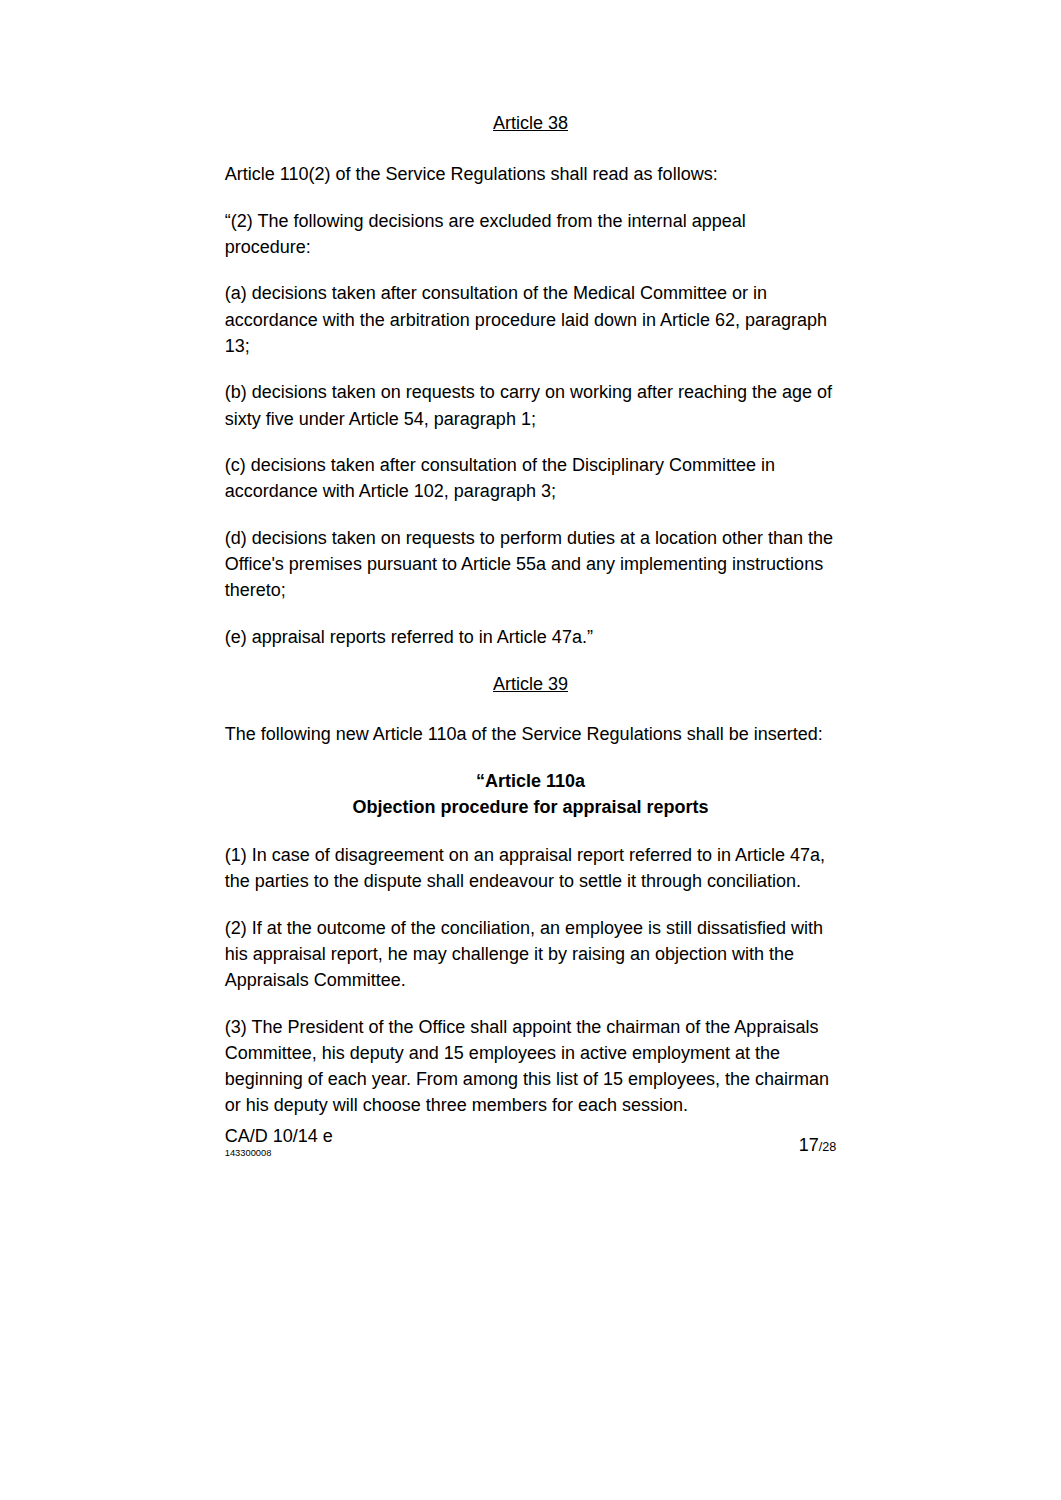Article 38
Article 110(2) of the Service Regulations shall read as follows:
“(2) The following decisions are excluded from the internal appeal procedure:
(a) decisions taken after consultation of the Medical Committee or in accordance with the arbitration procedure laid down in Article 62, paragraph 13;
(b) decisions taken on requests to carry on working after reaching the age of sixty five under Article 54, paragraph 1;
(c) decisions taken after consultation of the Disciplinary Committee in accordance with Article 102, paragraph 3;
(d) decisions taken on requests to perform duties at a location other than the Office's premises pursuant to Article 55a and any implementing instructions thereto;
(e) appraisal reports referred to in Article 47a.”
Article 39
The following new Article 110a of the Service Regulations shall be inserted:
“Article 110a
Objection procedure for appraisal reports
(1) In case of disagreement on an appraisal report referred to in Article 47a, the parties to the dispute shall endeavour to settle it through conciliation.
(2) If at the outcome of the conciliation, an employee is still dissatisfied with his appraisal report, he may challenge it by raising an objection with the Appraisals Committee.
(3) The President of the Office shall appoint the chairman of the Appraisals Committee, his deputy and 15 employees in active employment at the beginning of each year. From among this list of 15 employees, the chairman or his deputy will choose three members for each session.
CA/D 10/14 e 143300008
17/28